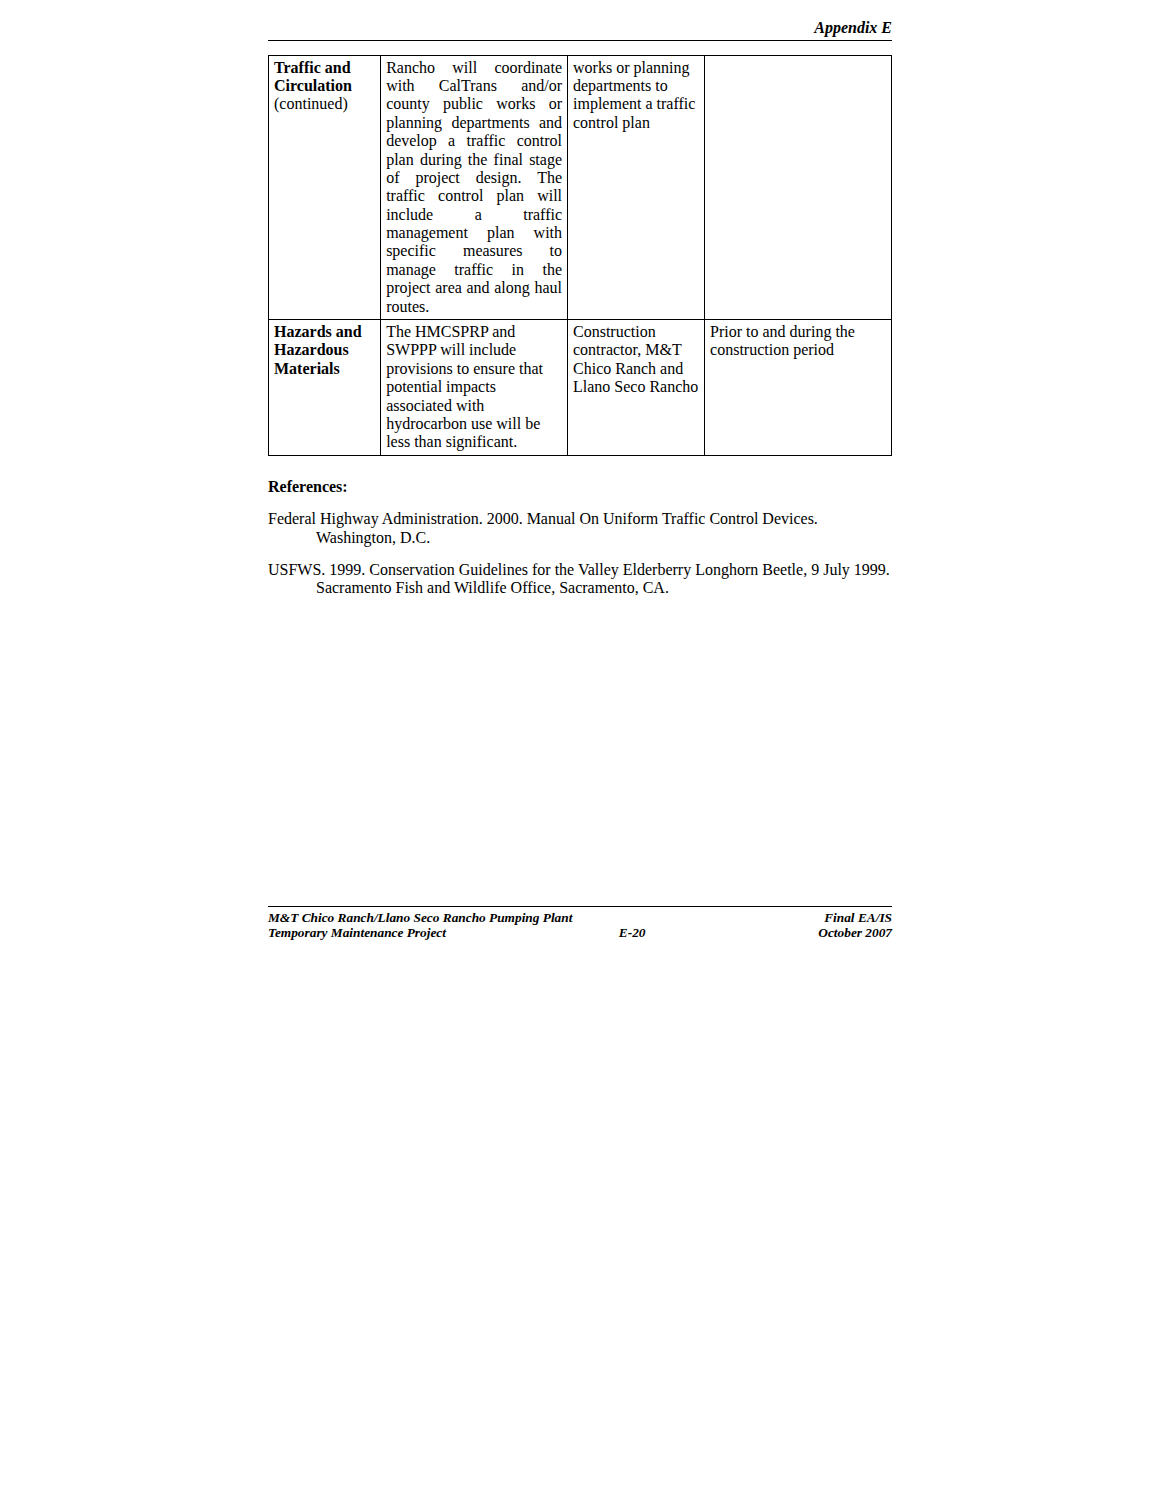Appendix E
| Traffic and Circulation (continued) | Rancho will coordinate with CalTrans and/or county public works or planning departments and develop a traffic control plan during the final stage of project design. The traffic control plan will include a traffic management plan with specific measures to manage traffic in the project area and along haul routes. | works or planning departments to implement a traffic control plan | |
| Hazards and Hazardous Materials | The HMCSPRP and SWPPP will include provisions to ensure that potential impacts associated with hydrocarbon use will be less than significant. | Construction contractor, M&T Chico Ranch and Llano Seco Rancho | Prior to and during the construction period |
References:
Federal Highway Administration. 2000. Manual On Uniform Traffic Control Devices. Washington, D.C.
USFWS. 1999. Conservation Guidelines for the Valley Elderberry Longhorn Beetle, 9 July 1999. Sacramento Fish and Wildlife Office, Sacramento, CA.
M&T Chico Ranch/Llano Seco Rancho Pumping Plant Final EA/IS
Temporary Maintenance Project E-20 October 2007